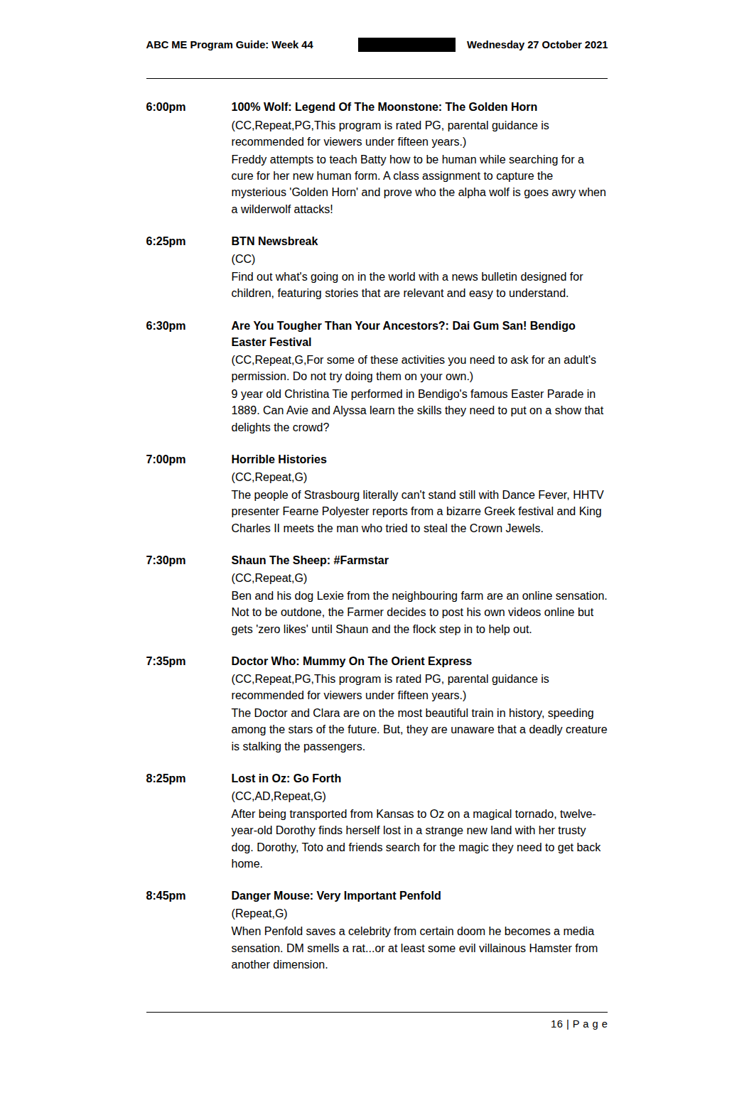ABC ME Program Guide: Week 44
Wednesday 27 October 2021
| 6:00pm | 100% Wolf: Legend Of The Moonstone: The Golden Horn (CC,Repeat,PG,This program is rated PG, parental guidance is recommended for viewers under fifteen years.) Freddy attempts to teach Batty how to be human while searching for a cure for her new human form. A class assignment to capture the mysterious 'Golden Horn' and prove who the alpha wolf is goes awry when a wilderwolf attacks! |
| 6:25pm | BTN Newsbreak (CC) Find out what's going on in the world with a news bulletin designed for children, featuring stories that are relevant and easy to understand. |
| 6:30pm | Are You Tougher Than Your Ancestors?: Dai Gum San! Bendigo Easter Festival (CC,Repeat,G,For some of these activities you need to ask for an adult's permission. Do not try doing them on your own.) 9 year old Christina Tie performed in Bendigo's famous Easter Parade in 1889. Can Avie and Alyssa learn the skills they need to put on a show that delights the crowd? |
| 7:00pm | Horrible Histories (CC,Repeat,G) The people of Strasbourg literally can't stand still with Dance Fever, HHTV presenter Fearne Polyester reports from a bizarre Greek festival and King Charles II meets the man who tried to steal the Crown Jewels. |
| 7:30pm | Shaun The Sheep: #Farmstar (CC,Repeat,G) Ben and his dog Lexie from the neighbouring farm are an online sensation. Not to be outdone, the Farmer decides to post his own videos online but gets 'zero likes' until Shaun and the flock step in to help out. |
| 7:35pm | Doctor Who: Mummy On The Orient Express (CC,Repeat,PG,This program is rated PG, parental guidance is recommended for viewers under fifteen years.) The Doctor and Clara are on the most beautiful train in history, speeding among the stars of the future. But, they are unaware that a deadly creature is stalking the passengers. |
| 8:25pm | Lost in Oz: Go Forth (CC,AD,Repeat,G) After being transported from Kansas to Oz on a magical tornado, twelve-year-old Dorothy finds herself lost in a strange new land with her trusty dog. Dorothy, Toto and friends search for the magic they need to get back home. |
| 8:45pm | Danger Mouse: Very Important Penfold (Repeat,G) When Penfold saves a celebrity from certain doom he becomes a media sensation. DM smells a rat...or at least some evil villainous Hamster from another dimension. |
16 | P a g e